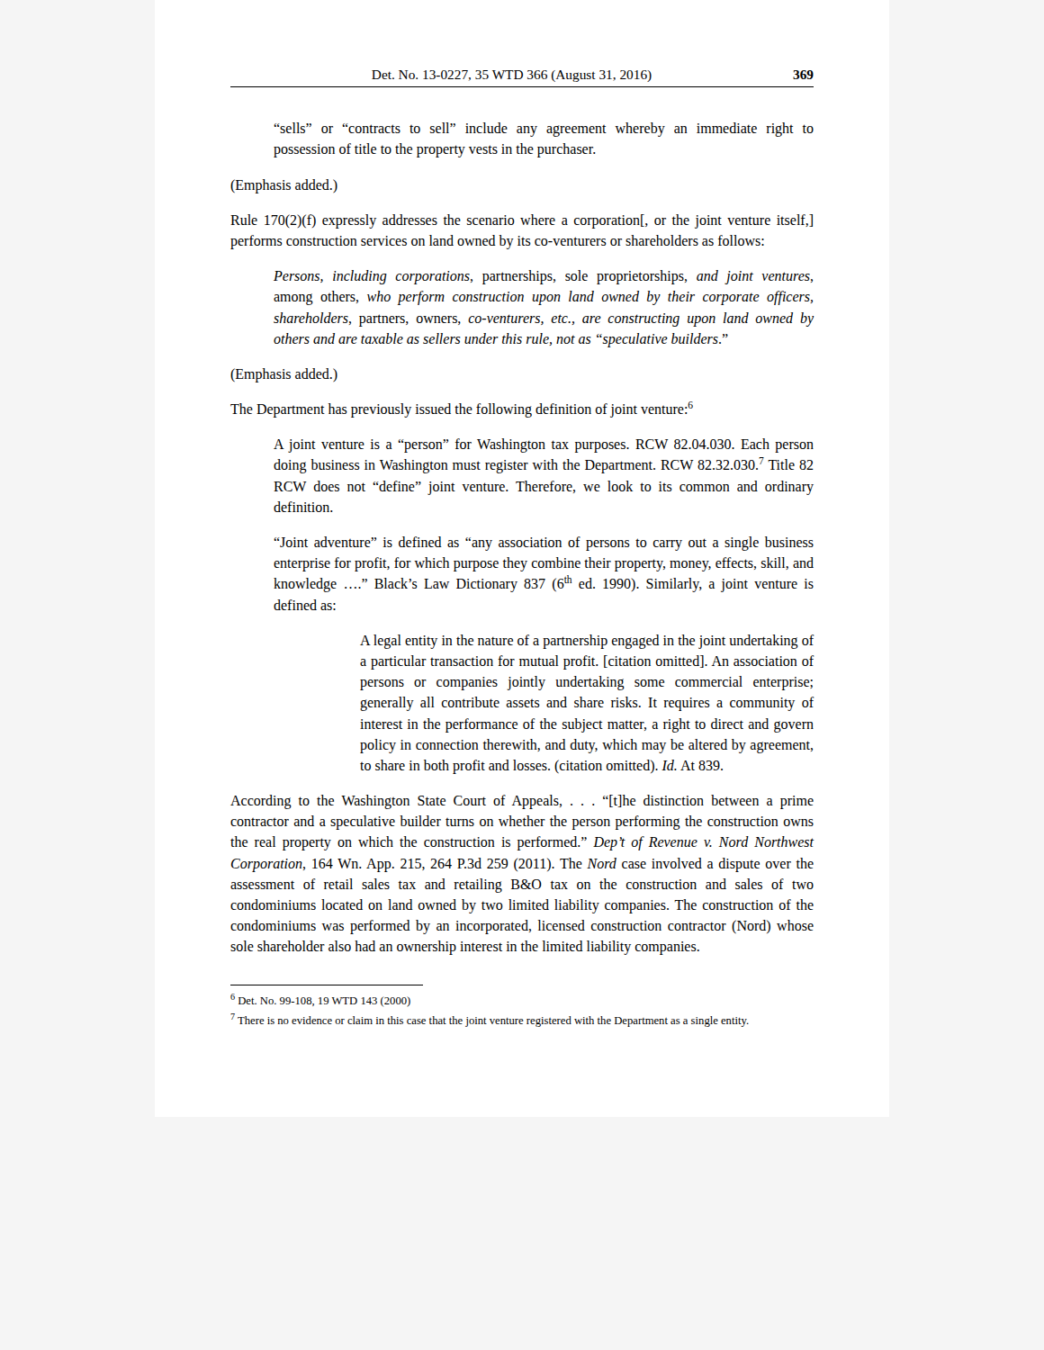| Det. No. 13-0227, 35 WTD 366 (August 31, 2016) | 369 |
“sells” or “contracts to sell” include any agreement whereby an immediate right to possession of title to the property vests in the purchaser.
(Emphasis added.)
Rule 170(2)(f) expressly addresses the scenario where a corporation[, or the joint venture itself,] performs construction services on land owned by its co-venturers or shareholders as follows:
Persons, including corporations, partnerships, sole proprietorships, and joint ventures, among others, who perform construction upon land owned by their corporate officers, shareholders, partners, owners, co-venturers, etc., are constructing upon land owned by others and are taxable as sellers under this rule, not as “speculative builders.”
(Emphasis added.)
The Department has previously issued the following definition of joint venture:6
A joint venture is a “person” for Washington tax purposes. RCW 82.04.030. Each person doing business in Washington must register with the Department. RCW 82.32.030.7 Title 82 RCW does not “define” joint venture. Therefore, we look to its common and ordinary definition.
“Joint adventure” is defined as “any association of persons to carry out a single business enterprise for profit, for which purpose they combine their property, money, effects, skill, and knowledge ….” Black’s Law Dictionary 837 (6th ed. 1990). Similarly, a joint venture is defined as:
A legal entity in the nature of a partnership engaged in the joint undertaking of a particular transaction for mutual profit. [citation omitted]. An association of persons or companies jointly undertaking some commercial enterprise; generally all contribute assets and share risks. It requires a community of interest in the performance of the subject matter, a right to direct and govern policy in connection therewith, and duty, which may be altered by agreement, to share in both profit and losses. (citation omitted). Id. At 839.
According to the Washington State Court of Appeals, . . . “[t]he distinction between a prime contractor and a speculative builder turns on whether the person performing the construction owns the real property on which the construction is performed.” Dep’t of Revenue v. Nord Northwest Corporation, 164 Wn. App. 215, 264 P.3d 259 (2011). The Nord case involved a dispute over the assessment of retail sales tax and retailing B&O tax on the construction and sales of two condominiums located on land owned by two limited liability companies. The construction of the condominiums was performed by an incorporated, licensed construction contractor (Nord) whose sole shareholder also had an ownership interest in the limited liability companies.
6 Det. No. 99-108, 19 WTD 143 (2000)
7 There is no evidence or claim in this case that the joint venture registered with the Department as a single entity.